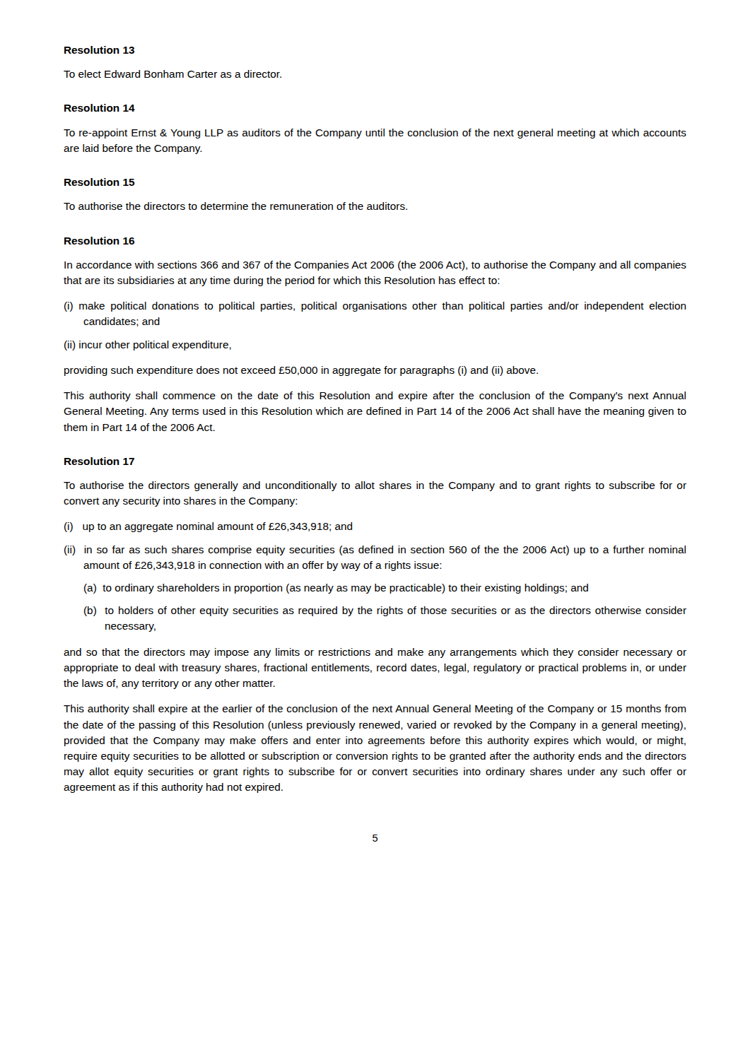Resolution 13
To elect Edward Bonham Carter as a director.
Resolution 14
To re-appoint Ernst & Young LLP as auditors of the Company until the conclusion of the next general meeting at which accounts are laid before the Company.
Resolution 15
To authorise the directors to determine the remuneration of the auditors.
Resolution 16
In accordance with sections 366 and 367 of the Companies Act 2006 (the 2006 Act), to authorise the Company and all companies that are its subsidiaries at any time during the period for which this Resolution has effect to:
(i) make political donations to political parties, political organisations other than political parties and/or independent election candidates; and
(ii) incur other political expenditure,
providing such expenditure does not exceed £50,000 in aggregate for paragraphs (i) and (ii) above.
This authority shall commence on the date of this Resolution and expire after the conclusion of the Company's next Annual General Meeting. Any terms used in this Resolution which are defined in Part 14 of the 2006 Act shall have the meaning given to them in Part 14 of the 2006 Act.
Resolution 17
To authorise the directors generally and unconditionally to allot shares in the Company and to grant rights to subscribe for or convert any security into shares in the Company:
(i) up to an aggregate nominal amount of £26,343,918; and
(ii) in so far as such shares comprise equity securities (as defined in section 560 of the the 2006 Act) up to a further nominal amount of £26,343,918 in connection with an offer by way of a rights issue:
(a) to ordinary shareholders in proportion (as nearly as may be practicable) to their existing holdings; and
(b) to holders of other equity securities as required by the rights of those securities or as the directors otherwise consider necessary,
and so that the directors may impose any limits or restrictions and make any arrangements which they consider necessary or appropriate to deal with treasury shares, fractional entitlements, record dates, legal, regulatory or practical problems in, or under the laws of, any territory or any other matter.
This authority shall expire at the earlier of the conclusion of the next Annual General Meeting of the Company or 15 months from the date of the passing of this Resolution (unless previously renewed, varied or revoked by the Company in a general meeting), provided that the Company may make offers and enter into agreements before this authority expires which would, or might, require equity securities to be allotted or subscription or conversion rights to be granted after the authority ends and the directors may allot equity securities or grant rights to subscribe for or convert securities into ordinary shares under any such offer or agreement as if this authority had not expired.
5